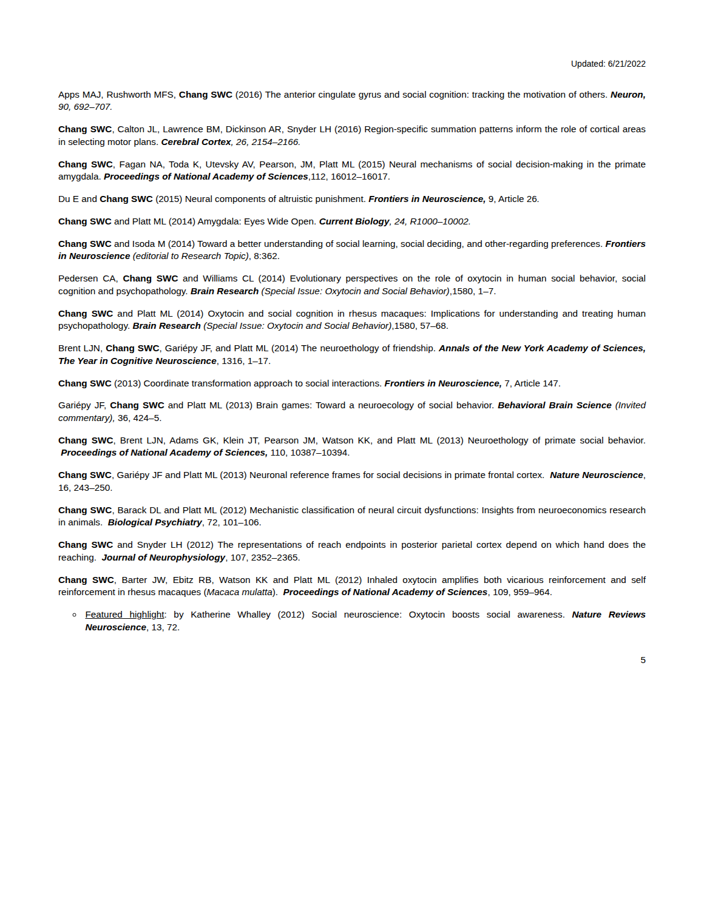Updated: 6/21/2022
Apps MAJ, Rushworth MFS, Chang SWC (2016) The anterior cingulate gyrus and social cognition: tracking the motivation of others. Neuron, 90, 692–707.
Chang SWC, Calton JL, Lawrence BM, Dickinson AR, Snyder LH (2016) Region-specific summation patterns inform the role of cortical areas in selecting motor plans. Cerebral Cortex, 26, 2154–2166.
Chang SWC, Fagan NA, Toda K, Utevsky AV, Pearson, JM, Platt ML (2015) Neural mechanisms of social decision-making in the primate amygdala. Proceedings of National Academy of Sciences,112, 16012–16017.
Du E and Chang SWC (2015) Neural components of altruistic punishment. Frontiers in Neuroscience, 9, Article 26.
Chang SWC and Platt ML (2014) Amygdala: Eyes Wide Open. Current Biology, 24, R1000–10002.
Chang SWC and Isoda M (2014) Toward a better understanding of social learning, social deciding, and other-regarding preferences. Frontiers in Neuroscience (editorial to Research Topic), 8:362.
Pedersen CA, Chang SWC and Williams CL (2014) Evolutionary perspectives on the role of oxytocin in human social behavior, social cognition and psychopathology. Brain Research (Special Issue: Oxytocin and Social Behavior),1580, 1–7.
Chang SWC and Platt ML (2014) Oxytocin and social cognition in rhesus macaques: Implications for understanding and treating human psychopathology. Brain Research (Special Issue: Oxytocin and Social Behavior),1580, 57–68.
Brent LJN, Chang SWC, Gariépy JF, and Platt ML (2014) The neuroethology of friendship. Annals of the New York Academy of Sciences, The Year in Cognitive Neuroscience, 1316, 1–17.
Chang SWC (2013) Coordinate transformation approach to social interactions. Frontiers in Neuroscience, 7, Article 147.
Gariépy JF, Chang SWC and Platt ML (2013) Brain games: Toward a neuroecology of social behavior. Behavioral Brain Science (Invited commentary), 36, 424–5.
Chang SWC, Brent LJN, Adams GK, Klein JT, Pearson JM, Watson KK, and Platt ML (2013) Neuroethology of primate social behavior. Proceedings of National Academy of Sciences, 110, 10387–10394.
Chang SWC, Gariépy JF and Platt ML (2013) Neuronal reference frames for social decisions in primate frontal cortex. Nature Neuroscience, 16, 243–250.
Chang SWC, Barack DL and Platt ML (2012) Mechanistic classification of neural circuit dysfunctions: Insights from neuroeconomics research in animals. Biological Psychiatry, 72, 101–106.
Chang SWC and Snyder LH (2012) The representations of reach endpoints in posterior parietal cortex depend on which hand does the reaching. Journal of Neurophysiology, 107, 2352–2365.
Chang SWC, Barter JW, Ebitz RB, Watson KK and Platt ML (2012) Inhaled oxytocin amplifies both vicarious reinforcement and self reinforcement in rhesus macaques (Macaca mulatta). Proceedings of National Academy of Sciences, 109, 959–964.
Featured highlight: by Katherine Whalley (2012) Social neuroscience: Oxytocin boosts social awareness. Nature Reviews Neuroscience, 13, 72.
5